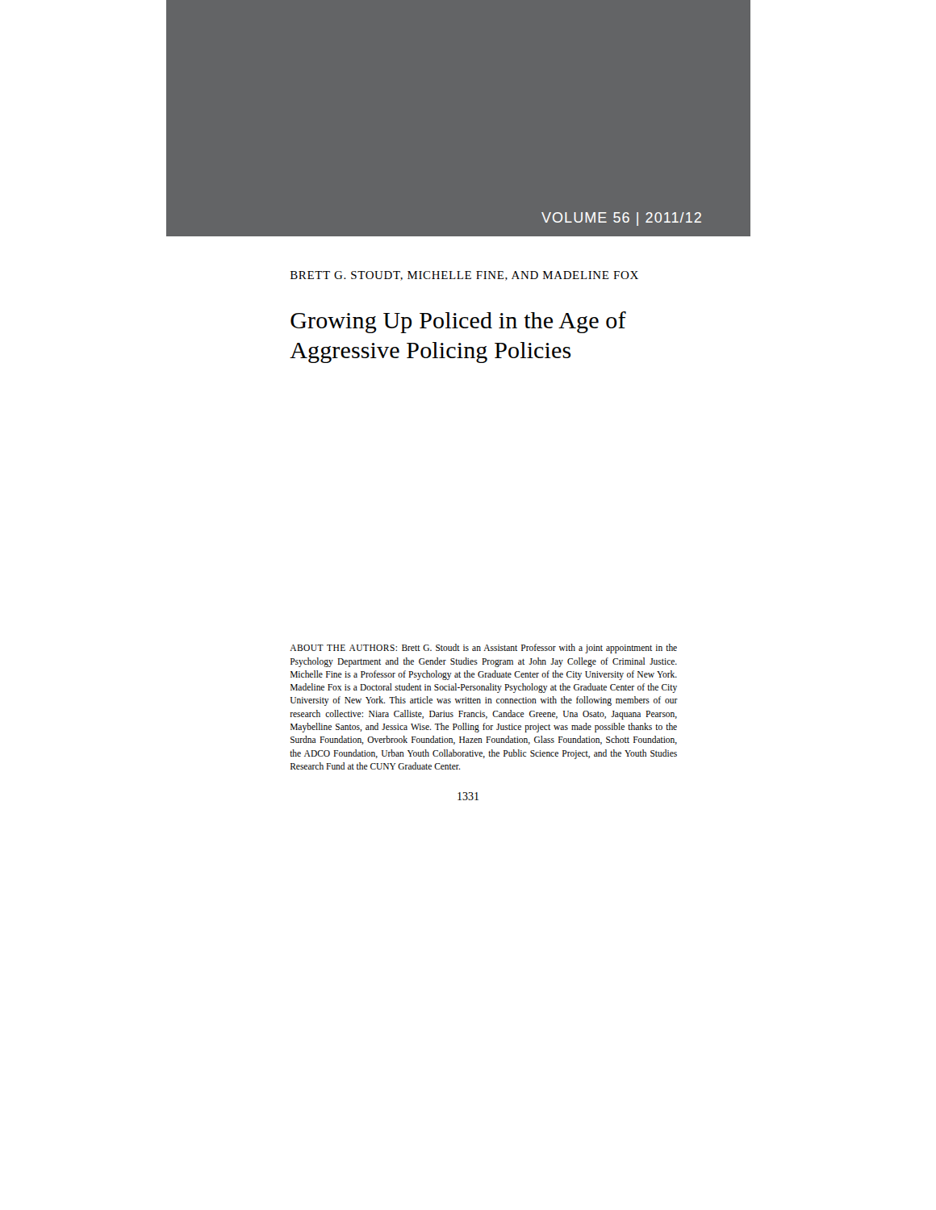VOLUME 56 | 2011/12
Brett G. Stoudt, Michelle Fine, and Madeline Fox
Growing Up Policed in the Age of
Aggressive Policing Policies
About the Authors: Brett G. Stoudt is an Assistant Professor with a joint appointment in the Psychology Department and the Gender Studies Program at John Jay College of Criminal Justice. Michelle Fine is a Professor of Psychology at the Graduate Center of the City University of New York. Madeline Fox is a Doctoral student in Social-Personality Psychology at the Graduate Center of the City University of New York. This article was written in connection with the following members of our research collective: Niara Calliste, Darius Francis, Candace Greene, Una Osato, Jaquana Pearson, Maybelline Santos, and Jessica Wise. The Polling for Justice project was made possible thanks to the Surdna Foundation, Overbrook Foundation, Hazen Foundation, Glass Foundation, Schott Foundation, the ADCO Foundation, Urban Youth Collaborative, the Public Science Project, and the Youth Studies Research Fund at the CUNY Graduate Center.
1331